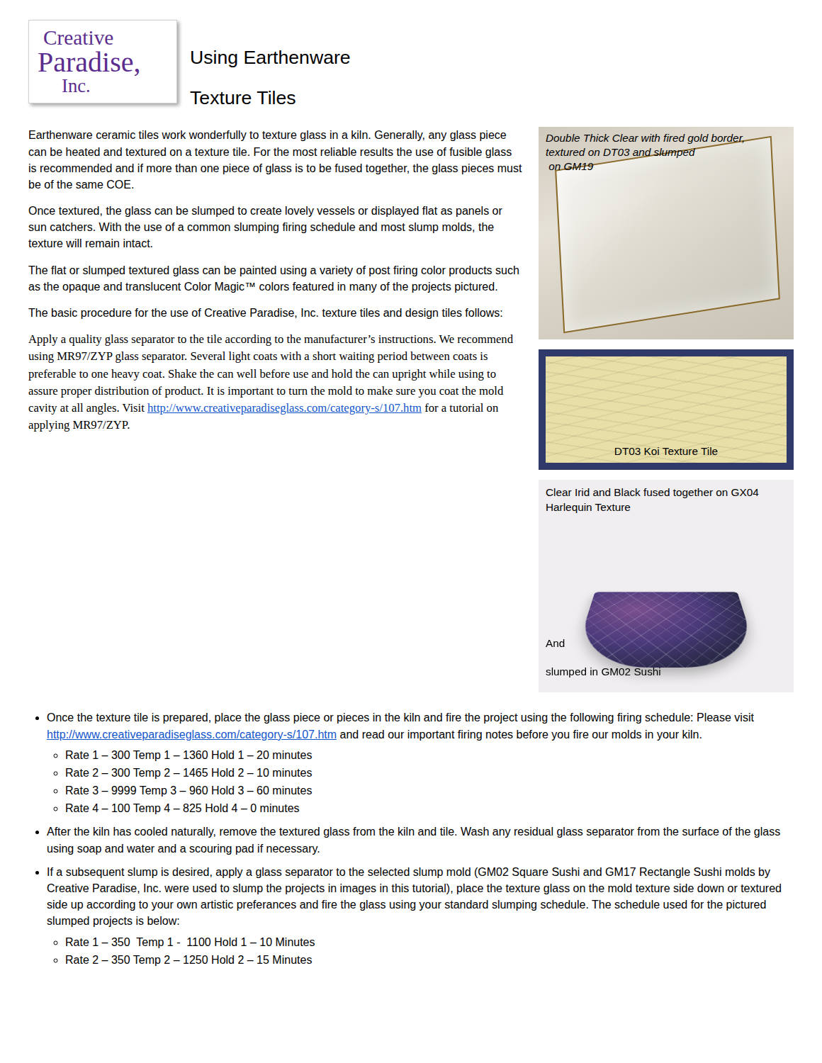Creative Paradise, Inc.
Using Earthenware
Texture Tiles
Earthenware ceramic tiles work wonderfully to texture glass in a kiln. Generally, any glass piece can be heated and textured on a texture tile. For the most reliable results the use of fusible glass is recommended and if more than one piece of glass is to be fused together, the glass pieces must be of the same COE.
Once textured, the glass can be slumped to create lovely vessels or displayed flat as panels or sun catchers. With the use of a common slumping firing schedule and most slump molds, the texture will remain intact.
The flat or slumped textured glass can be painted using a variety of post firing color products such as the opaque and translucent Color Magic™ colors featured in many of the projects pictured.
The basic procedure for the use of Creative Paradise, Inc. texture tiles and design tiles follows:
Apply a quality glass separator to the tile according to the manufacturer’s instructions. We recommend using MR97/ZYP glass separator. Several light coats with a short waiting period between coats is preferable to one heavy coat. Shake the can well before use and hold the can upright while using to assure proper distribution of product. It is important to turn the mold to make sure you coat the mold cavity at all angles. Visit http://www.creativeparadiseglass.com/category-s/107.htm for a tutorial on applying MR97/ZYP.
Double Thick Clear with fired gold border, textured on DT03 and slumped
on GM19
DT03 Koi Texture Tile
Clear Irid and Black fused together on GX04 Harlequin Texture
And
slumped in GM02 Sushi
Once the texture tile is prepared, place the glass piece or pieces in the kiln and fire the project using the following firing schedule: Please visit http://www.creativeparadiseglass.com/category-s/107.htm and read our important firing notes before you fire our molds in your kiln.
Rate 1 – 300 Temp 1 – 1360 Hold 1 – 20 minutes
Rate 2 – 300 Temp 2 – 1465 Hold 2 – 10 minutes
Rate 3 – 9999 Temp 3 – 960 Hold 3 – 60 minutes
Rate 4 – 100 Temp 4 – 825 Hold 4 – 0 minutes
After the kiln has cooled naturally, remove the textured glass from the kiln and tile. Wash any residual glass separator from the surface of the glass using soap and water and a scouring pad if necessary.
If a subsequent slump is desired, apply a glass separator to the selected slump mold (GM02 Square Sushi and GM17 Rectangle Sushi molds by Creative Paradise, Inc. were used to slump the projects in images in this tutorial), place the texture glass on the mold texture side down or textured side up according to your own artistic preferances and fire the glass using your standard slumping schedule. The schedule used for the pictured slumped projects is below:
Rate 1 – 350 Temp 1 - 1100 Hold 1 – 10 Minutes
Rate 2 – 350 Temp 2 – 1250 Hold 2 – 15 Minutes